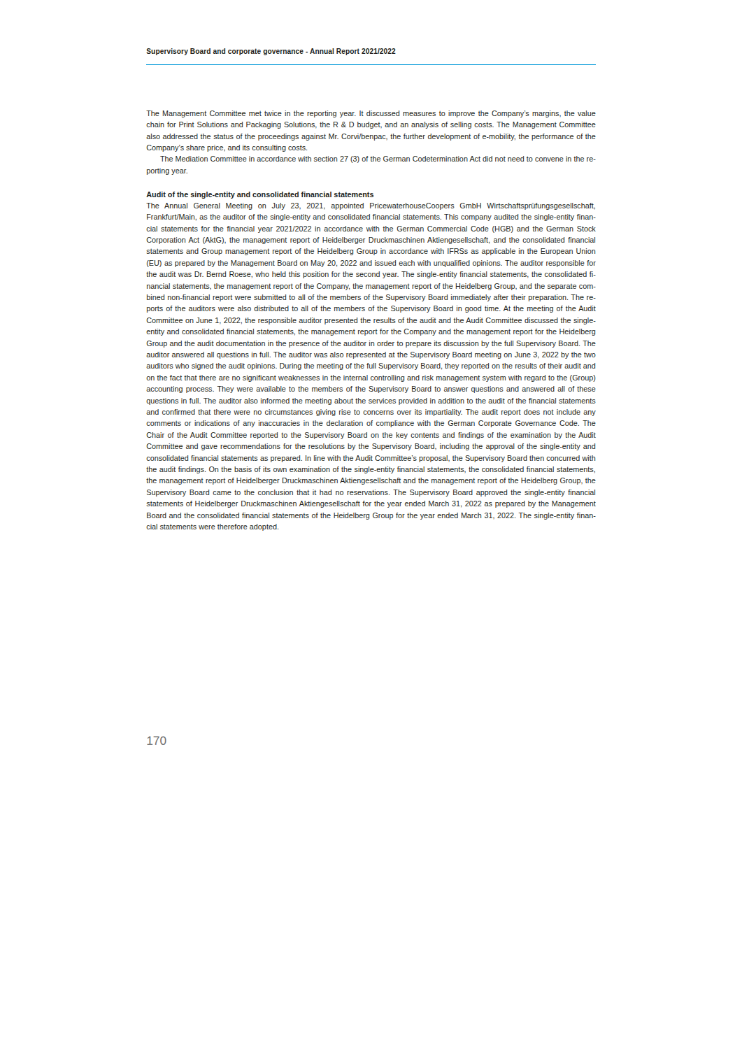Supervisory Board and corporate governance - Annual Report 2021/2022
The Management Committee met twice in the reporting year. It discussed measures to improve the Company’s margins, the value chain for Print Solutions and Packaging Solutions, the R & D budget, and an analysis of selling costs. The Management Committee also addressed the status of the proceedings against Mr. Corvi/benpac, the further development of e-mobility, the performance of the Company’s share price, and its consulting costs.
The Mediation Committee in accordance with section 27 (3) of the German Codetermination Act did not need to convene in the reporting year.
Audit of the single-entity and consolidated financial statements
The Annual General Meeting on July 23, 2021, appointed PricewaterhouseCoopers GmbH Wirtschaftsprüfungsgesellschaft, Frankfurt/Main, as the auditor of the single-entity and consolidated financial statements. This company audited the single-entity financial statements for the financial year 2021/2022 in accordance with the German Commercial Code (HGB) and the German Stock Corporation Act (AktG), the management report of Heidelberger Druckmaschinen Aktiengesellschaft, and the consolidated financial statements and Group management report of the Heidelberg Group in accordance with IFRSs as applicable in the European Union (EU) as prepared by the Management Board on May 20, 2022 and issued each with unqualified opinions. The auditor responsible for the audit was Dr. Bernd Roese, who held this position for the second year. The single-entity financial statements, the consolidated financial statements, the management report of the Company, the management report of the Heidelberg Group, and the separate combined non-financial report were submitted to all of the members of the Supervisory Board immediately after their preparation. The reports of the auditors were also distributed to all of the members of the Supervisory Board in good time. At the meeting of the Audit Committee on June 1, 2022, the responsible auditor presented the results of the audit and the Audit Committee discussed the single-entity and consolidated financial statements, the management report for the Company and the management report for the Heidelberg Group and the audit documentation in the presence of the auditor in order to prepare its discussion by the full Supervisory Board. The auditor answered all questions in full. The auditor was also represented at the Supervisory Board meeting on June 3, 2022 by the two auditors who signed the audit opinions. During the meeting of the full Supervisory Board, they reported on the results of their audit and on the fact that there are no significant weaknesses in the internal controlling and risk management system with regard to the (Group) accounting process. They were available to the members of the Supervisory Board to answer questions and answered all of these questions in full. The auditor also informed the meeting about the services provided in addition to the audit of the financial statements and confirmed that there were no circumstances giving rise to concerns over its impartiality. The audit report does not include any comments or indications of any inaccuracies in the declaration of compliance with the German Corporate Governance Code. The Chair of the Audit Committee reported to the Supervisory Board on the key contents and findings of the examination by the Audit Committee and gave recommendations for the resolutions by the Supervisory Board, including the approval of the single-entity and consolidated financial statements as prepared. In line with the Audit Committee’s proposal, the Supervisory Board then concurred with the audit findings. On the basis of its own examination of the single-entity financial statements, the consolidated financial statements, the management report of Heidelberger Druckmaschinen Aktiengesellschaft and the management report of the Heidelberg Group, the Supervisory Board came to the conclusion that it had no reservations. The Supervisory Board approved the single-entity financial statements of Heidelberger Druckmaschinen Aktiengesellschaft for the year ended March 31, 2022 as prepared by the Management Board and the consolidated financial statements of the Heidelberg Group for the year ended March 31, 2022. The single-entity financial statements were therefore adopted.
170